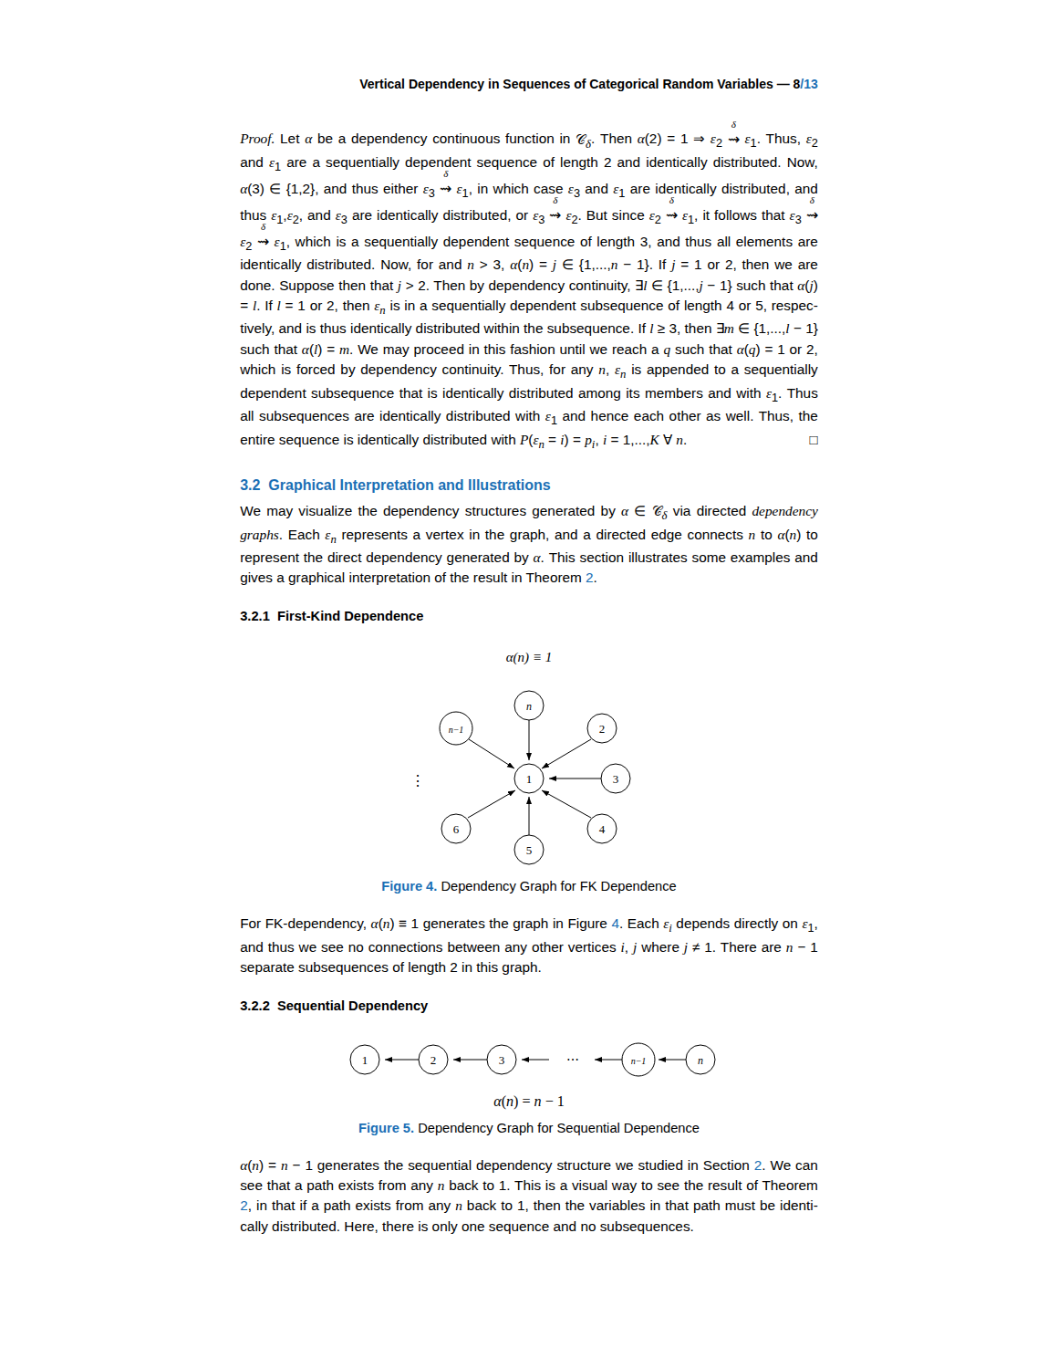Vertical Dependency in Sequences of Categorical Random Variables — 8/13
Proof. Let α be a dependency continuous function in 𝒞δ. Then α(2) = 1 ⇒ ε2 δ⇝ ε1. Thus, ε2 and ε1 are a sequentially dependent sequence of length 2 and identically distributed. Now, α(3) ∈ {1,2}, and thus either ε3 δ⇝ ε1, in which case ε3 and ε1 are identically distributed, and thus ε1,ε2, and ε3 are identically distributed, or ε3 δ⇝ ε2. But since ε2 δ⇝ ε1, it follows that ε3 δ⇝ ε2 δ⇝ ε1, which is a sequentially dependent sequence of length 3, and thus all elements are identically distributed. Now, for and n > 3, α(n) = j ∈ {1,...,n − 1}. If j = 1 or 2, then we are done. Suppose then that j > 2. Then by dependency continuity, ∃l ∈ {1,...,j − 1} such that α(j) = l. If l = 1 or 2, then εn is in a sequentially dependent subsequence of length 4 or 5, respectively, and is thus identically distributed within the subsequence. If l ≥ 3, then ∃m ∈ {1,...,l − 1} such that α(l) = m. We may proceed in this fashion until we reach a q such that α(q) = 1 or 2, which is forced by dependency continuity. Thus, for any n, εn is appended to a sequentially dependent subsequence that is identically distributed among its members and with ε1. Thus all subsequences are identically distributed with ε1 and hence each other as well. Thus, the entire sequence is identically distributed with P(εn = i) = pi, i = 1,...,K ∀ n.□
3.2 Graphical Interpretation and Illustrations
We may visualize the dependency structures generated by α ∈ 𝒞δ via directed dependency graphs. Each εn represents a vertex in the graph, and a directed edge connects n to α(n) to represent the direct dependency generated by α. This section illustrates some examples and gives a graphical interpretation of the result in Theorem 2.
3.2.1 First-Kind Dependence
α(n) ≡ 1 1 n n−1 2 3 4 5 6 ⋮
Figure 4. Dependency Graph for FK Dependence
For FK-dependency, α(n) ≡ 1 generates the graph in Figure 4. Each εi depends directly on ε1, and thus we see no connections between any other vertices i, j where j ≠ 1. There are n − 1 separate subsequences of length 2 in this graph.
3.2.2 Sequential Dependency
1 2 3 n−1 n ⋯
α(n) = n − 1
Figure 5. Dependency Graph for Sequential Dependence
α(n) = n − 1 generates the sequential dependency structure we studied in Section 2. We can see that a path exists from any n back to 1. This is a visual way to see the result of Theorem 2, in that if a path exists from any n back to 1, then the variables in that path must be identically distributed. Here, there is only one sequence and no subsequences.